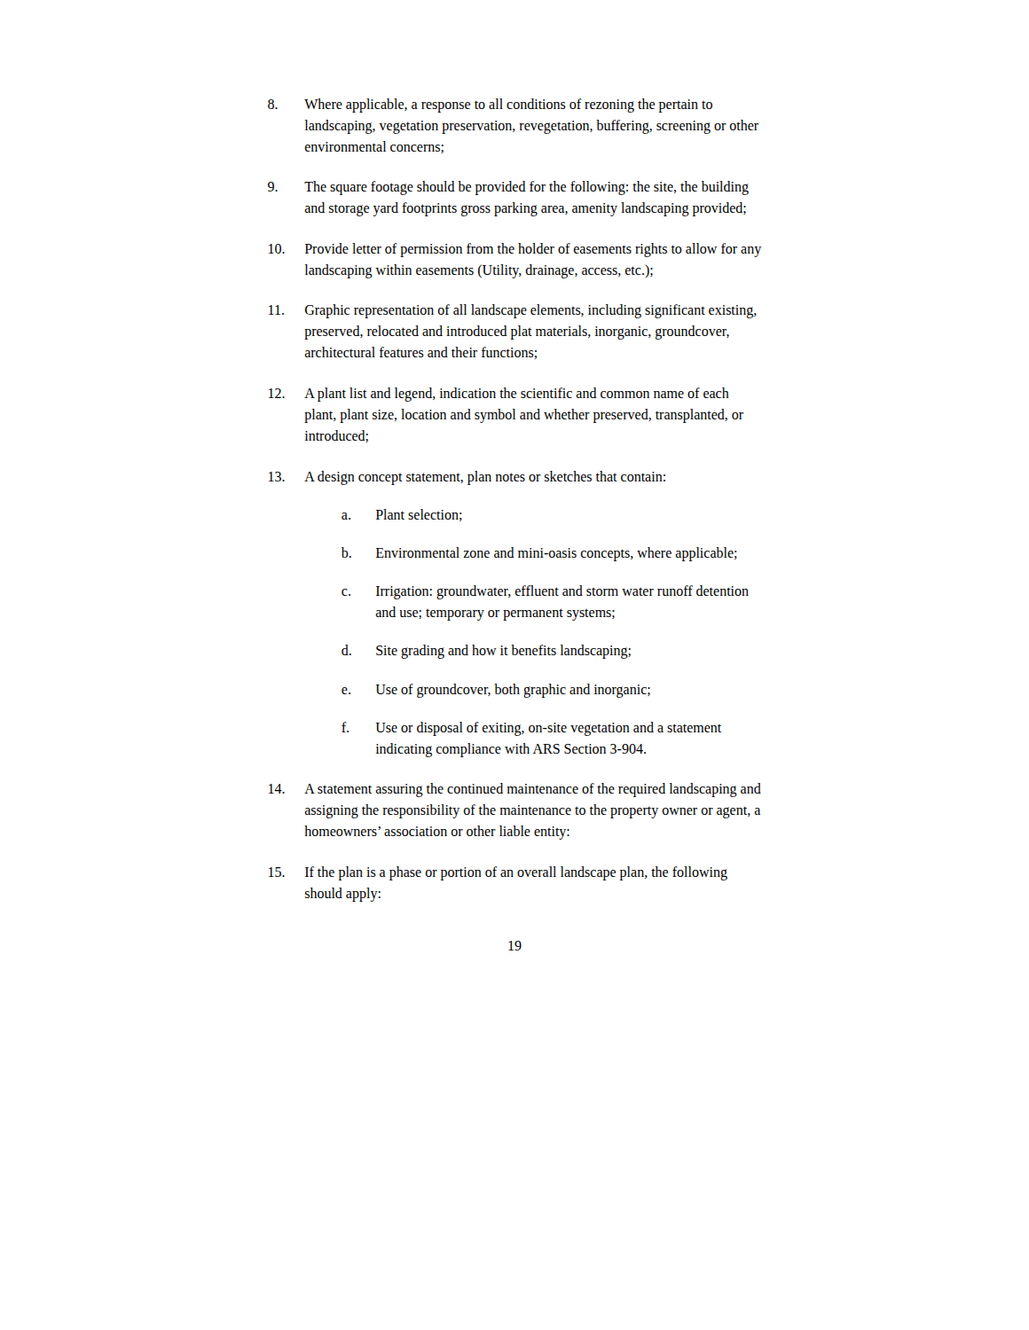8. Where applicable, a response to all conditions of rezoning the pertain to landscaping, vegetation preservation, revegetation, buffering, screening or other environmental concerns;
9. The square footage should be provided for the following: the site, the building and storage yard footprints gross parking area, amenity landscaping provided;
10. Provide letter of permission from the holder of easements rights to allow for any landscaping within easements (Utility, drainage, access, etc.);
11. Graphic representation of all landscape elements, including significant existing, preserved, relocated and introduced plat materials, inorganic, groundcover, architectural features and their functions;
12. A plant list and legend, indication the scientific and common name of each plant, plant size, location and symbol and whether preserved, transplanted, or introduced;
13. A design concept statement, plan notes or sketches that contain:
a. Plant selection;
b. Environmental zone and mini-oasis concepts, where applicable;
c. Irrigation: groundwater, effluent and storm water runoff detention and use; temporary or permanent systems;
d. Site grading and how it benefits landscaping;
e. Use of groundcover, both graphic and inorganic;
f. Use or disposal of exiting, on-site vegetation and a statement indicating compliance with ARS Section 3-904.
14. A statement assuring the continued maintenance of the required landscaping and assigning the responsibility of the maintenance to the property owner or agent, a homeowners’ association or other liable entity:
15. If the plan is a phase or portion of an overall landscape plan, the following should apply:
19